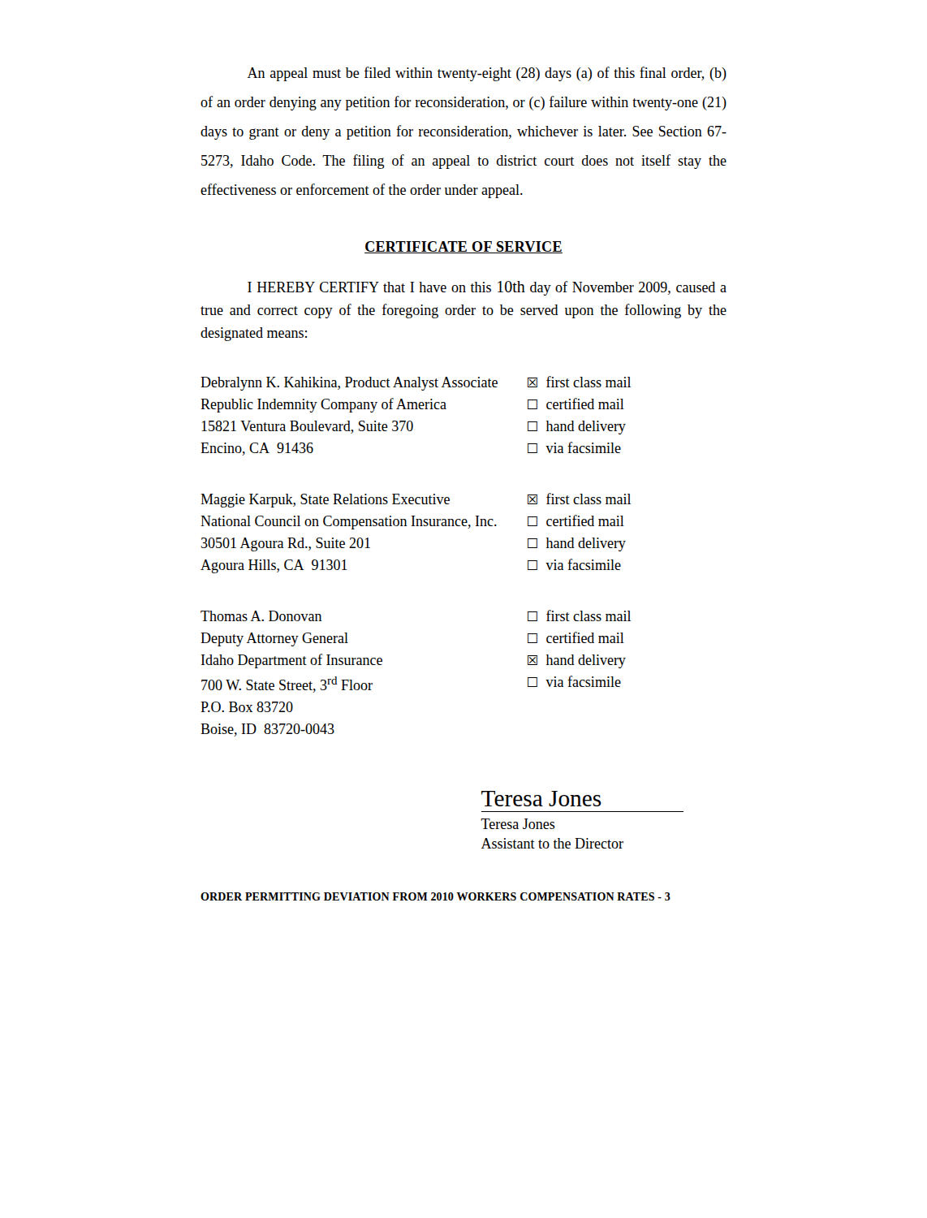An appeal must be filed within twenty-eight (28) days (a) of this final order, (b) of an order denying any petition for reconsideration, or (c) failure within twenty-one (21) days to grant or deny a petition for reconsideration, whichever is later. See Section 67-5273, Idaho Code. The filing of an appeal to district court does not itself stay the effectiveness or enforcement of the order under appeal.
CERTIFICATE OF SERVICE
I HEREBY CERTIFY that I have on this 10th day of November 2009, caused a true and correct copy of the foregoing order to be served upon the following by the designated means:
| Debralynn K. Kahikina, Product Analyst Associate Republic Indemnity Company of America 15821 Ventura Boulevard, Suite 370 Encino, CA 91436 | ☒ first class mail ☐ certified mail ☐ hand delivery ☐ via facsimile |
| Maggie Karpuk, State Relations Executive National Council on Compensation Insurance, Inc. 30501 Agoura Rd., Suite 201 Agoura Hills, CA 91301 | ☒ first class mail ☐ certified mail ☐ hand delivery ☐ via facsimile |
| Thomas A. Donovan Deputy Attorney General Idaho Department of Insurance 700 W. State Street, 3 rd Floor P.O. Box 83720 Boise, ID 83720-0043 | ☐ first class mail ☐ certified mail ☒ hand delivery ☐ via facsimile |
Teresa Jones
Teresa Jones
Assistant to the Director
ORDER PERMITTING DEVIATION FROM 2010 WORKERS COMPENSATION RATES - 3